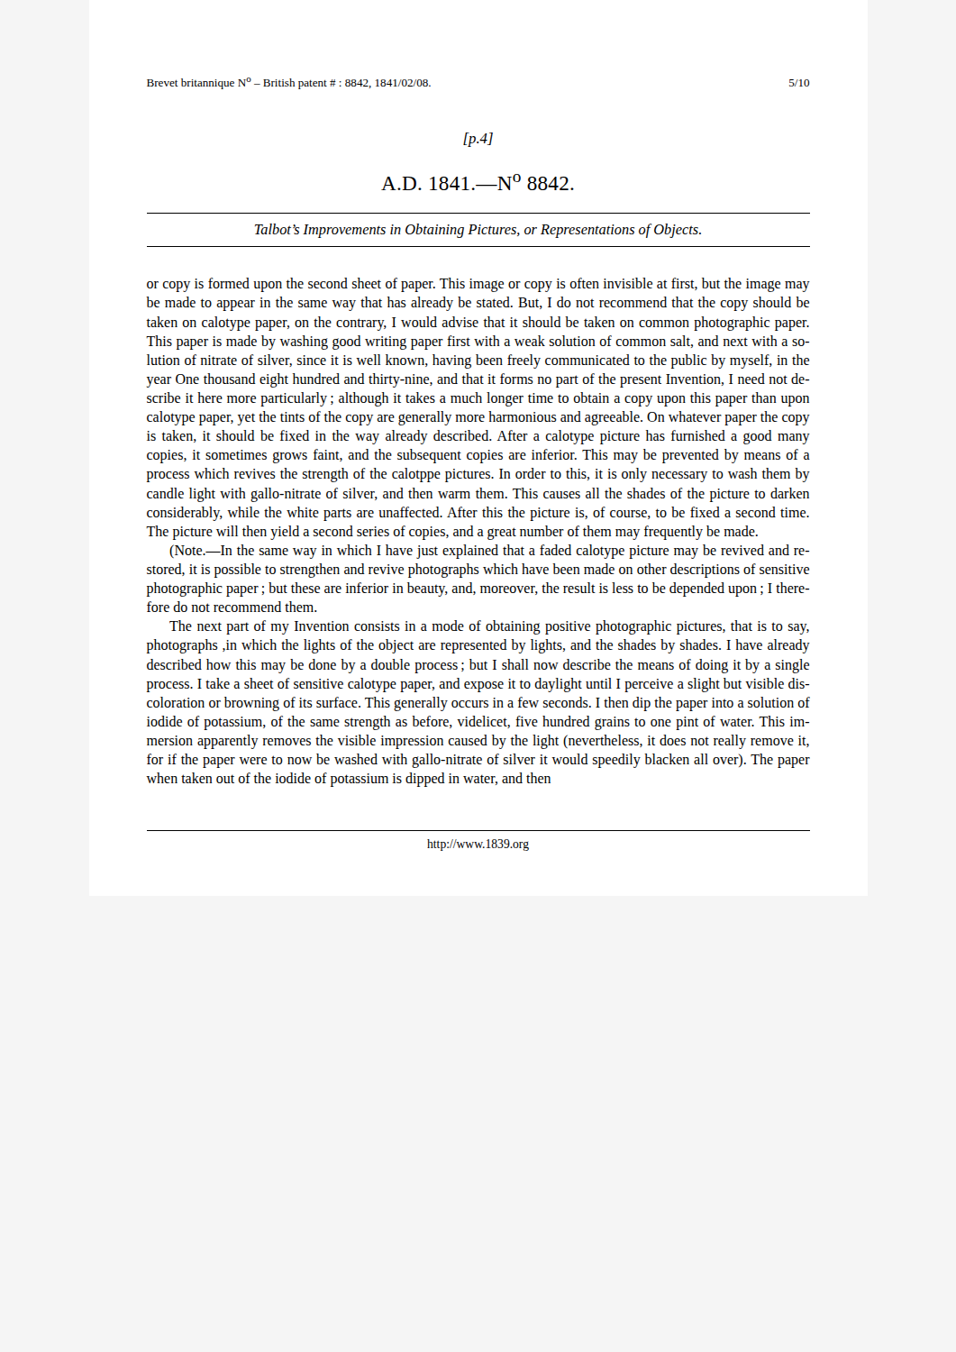Brevet britannique No – British patent # : 8842, 1841/02/08. 5/10
[p.4]
A.D. 1841.—No 8842.
Talbot’s Improvements in Obtaining Pictures, or Representations of Objects.
or copy is formed upon the second sheet of paper. This image or copy is often invisible at first, but the image may be made to appear in the same way that has already be stated. But, I do not recommend that the copy should be taken on calotype paper, on the contrary, I would advise that it should be taken on common photographic paper. This paper is made by washing good writing paper first with a weak solution of common salt, and next with a solution of nitrate of silver, since it is well known, having been freely communicated to the public by myself, in the year One thousand eight hundred and thirty-nine, and that it forms no part of the present Invention, I need not describe it here more particularly ; although it takes a much longer time to obtain a copy upon this paper than upon calotype paper, yet the tints of the copy are generally more harmonious and agreeable. On whatever paper the copy is taken, it should be fixed in the way already described. After a calotype picture has furnished a good many copies, it sometimes grows faint, and the subsequent copies are inferior. This may be prevented by means of a process which revives the strength of the calotppe pictures. In order to this, it is only necessary to wash them by candle light with gallo-nitrate of silver, and then warm them. This causes all the shades of the picture to darken considerably, while the white parts are unaffected. After this the picture is, of course, to be fixed a second time. The picture will then yield a second series of copies, and a great number of them may frequently be made.
(Note.—In the same way in which I have just explained that a faded calotype picture may be revived and restored, it is possible to strengthen and revive photographs which have been made on other descriptions of sensitive photographic paper ; but these are inferior in beauty, and, moreover, the result is less to be depended upon ; I therefore do not recommend them.
The next part of my Invention consists in a mode of obtaining positive photographic pictures, that is to say, photographs ,in which the lights of the object are represented by lights, and the shades by shades. I have already described how this may be done by a double process ; but I shall now describe the means of doing it by a single process. I take a sheet of sensitive calotype paper, and expose it to daylight until I perceive a slight but visible discoloration or browning of its surface. This generally occurs in a few seconds. I then dip the paper into a solution of iodide of potassium, of the same strength as before, videlicet, five hundred grains to one pint of water. This immersion apparently removes the visible impression caused by the light (nevertheless, it does not really remove it, for if the paper were to now be washed with gallo-nitrate of silver it would speedily blacken all over). The paper when taken out of the iodide of potassium is dipped in water, and then
http://www.1839.org